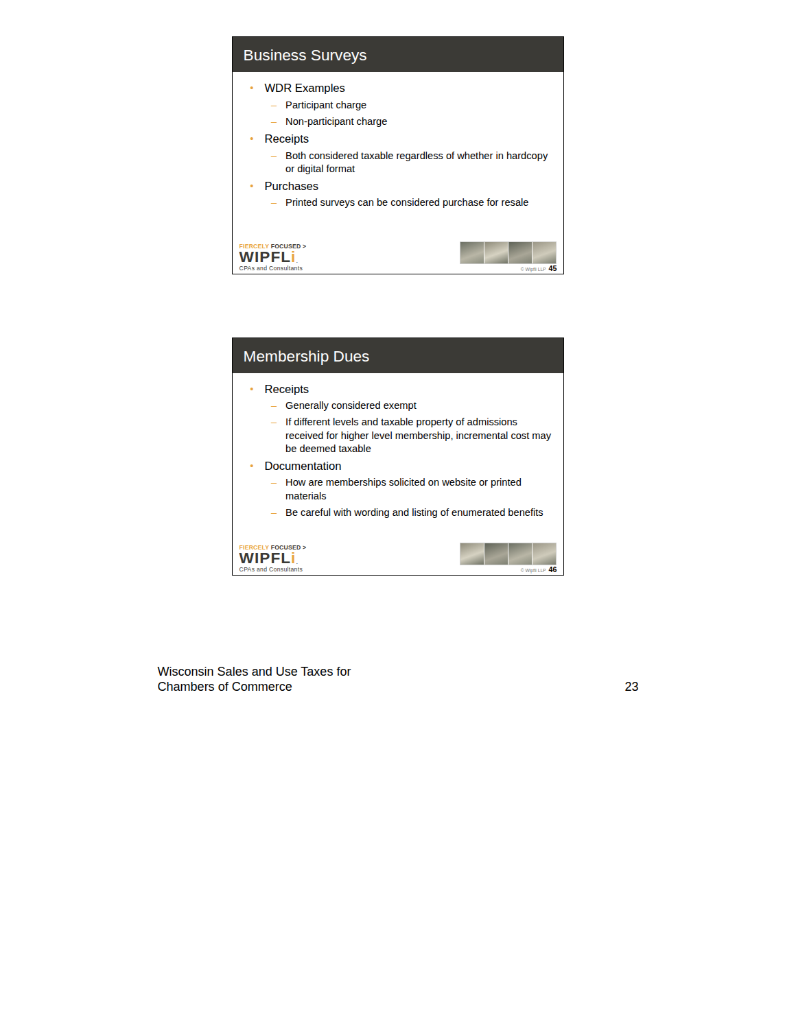Business Surveys
WDR Examples
Participant charge
Non-participant charge
Receipts
Both considered taxable regardless of whether in hardcopy or digital format
Purchases
Printed surveys can be considered purchase for resale
FIERCELY FOCUSED >
WIPFLi.
CPAs and Consultants
© Wipfli LLP 45
Membership Dues
Receipts
Generally considered exempt
If different levels and taxable property of admissions received for higher level membership, incremental cost may be deemed taxable
Documentation
How are memberships solicited on website or printed materials
Be careful with wording and listing of enumerated benefits
FIERCELY FOCUSED >
WIPFLi.
CPAs and Consultants
© Wipfli LLP 46
Wisconsin Sales and Use Taxes for
Chambers of Commerce
23